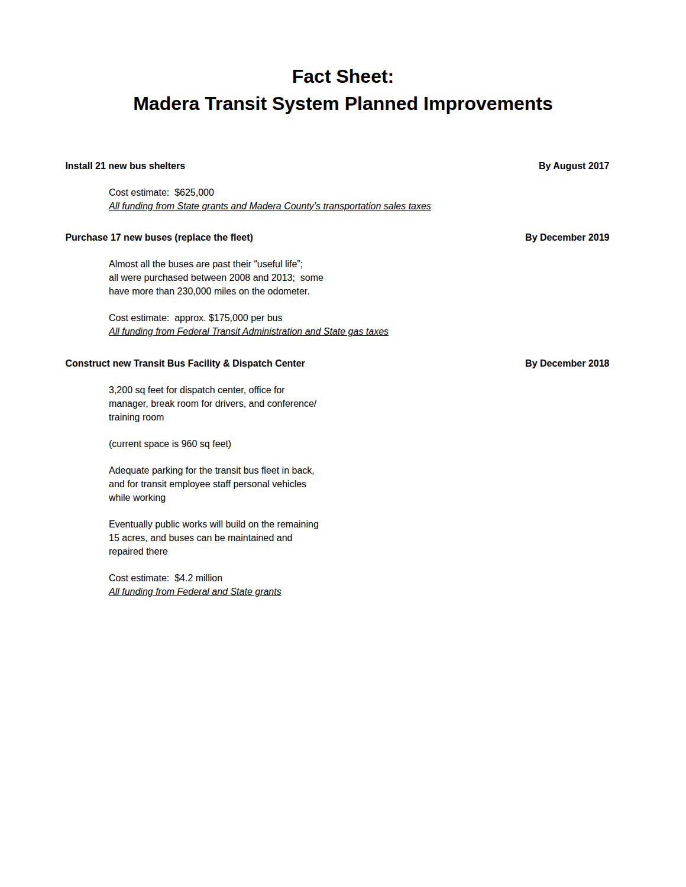Fact Sheet: Madera Transit System Planned Improvements
Install 21 new bus shelters By August 2017
Cost estimate: $625,000
All funding from State grants and Madera County’s transportation sales taxes
Purchase 17 new buses (replace the fleet) By December 2019
Almost all the buses are past their “useful life”;
all were purchased between 2008 and 2013; some
have more than 230,000 miles on the odometer.
Cost estimate: approx. $175,000 per bus
All funding from Federal Transit Administration and State gas taxes
Construct new Transit Bus Facility & Dispatch Center By December 2018
3,200 sq feet for dispatch center, office for
manager, break room for drivers, and conference/
training room
(current space is 960 sq feet)
Adequate parking for the transit bus fleet in back,
and for transit employee staff personal vehicles
while working
Eventually public works will build on the remaining
15 acres, and buses can be maintained and
repaired there
Cost estimate: $4.2 million
All funding from Federal and State grants